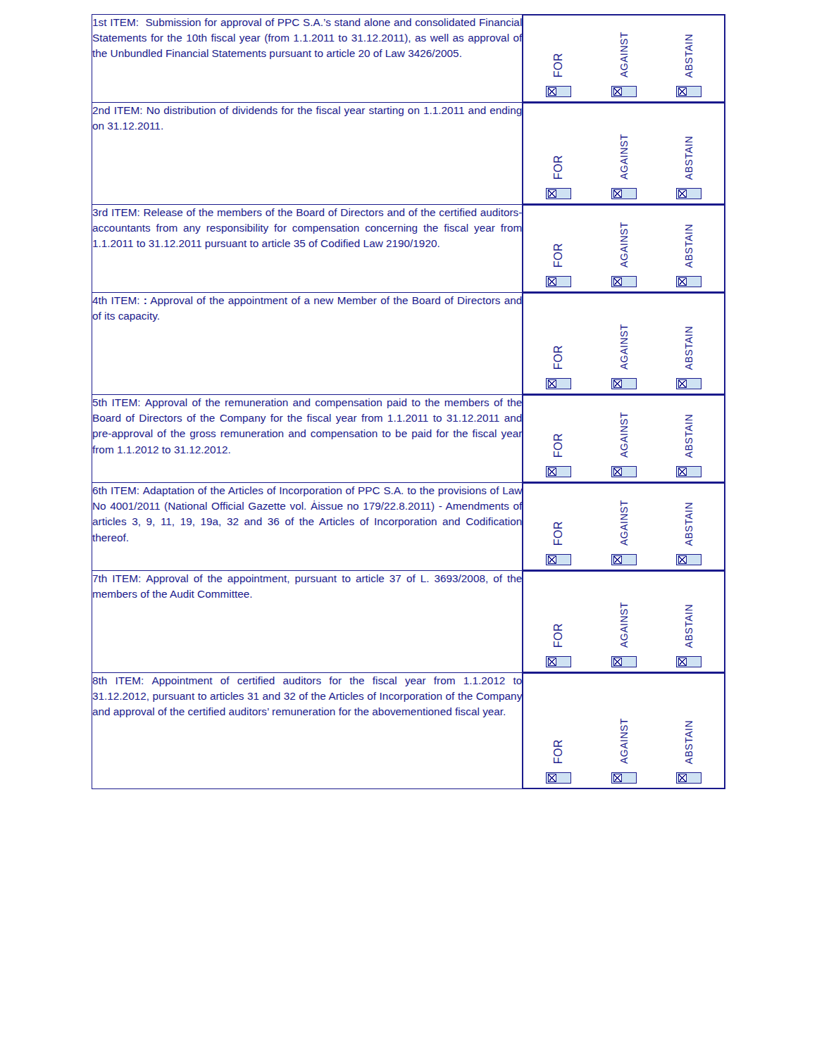| 1st ITEM: Submission for approval of PPC S.A.’s stand alone and consolidated Financial Statements for the 10th fiscal year (from 1.1.2011 to 31.12.2011), as well as approval of the Unbundled Financial Statements pursuant to article 20 of Law 3426/2005. | FOR AGAINST ABSTAIN |
| 2nd ITEM: No distribution of dividends for the fiscal year starting on 1.1.2011 and ending on 31.12.2011. | FOR AGAINST ABSTAIN |
| 3rd ITEM: Release of the members of the Board of Directors and of the certified auditors-accountants from any responsibility for compensation concerning the fiscal year from 1.1.2011 to 31.12.2011 pursuant to article 35 of Codified Law 2190/1920. | FOR AGAINST ABSTAIN |
| 4th ITEM: : Approval of the appointment of a new Member of the Board of Directors and of its capacity. | FOR AGAINST ABSTAIN |
| 5th ITEM: Approval of the remuneration and compensation paid to the members of the Board of Directors of the Company for the fiscal year from 1.1.2011 to 31.12.2011 and pre-approval of the gross remuneration and compensation to be paid for the fiscal year from 1.1.2012 to 31.12.2012. | FOR AGAINST ABSTAIN |
| 6th ITEM: Adaptation of the Articles of Incorporation of PPC S.A. to the provisions of Law No 4001/2011 (National Official Gazette vol. Ȧissue no 179/22.8.2011) - Amendments of articles 3, 9, 11, 19, 19a, 32 and 36 of the Articles of Incorporation and Codification thereof. | FOR AGAINST ABSTAIN |
| 7th ITEM: Approval of the appointment, pursuant to article 37 of L. 3693/2008, of the members of the Audit Committee. | FOR AGAINST ABSTAIN |
| 8th ITEM: Appointment of certified auditors for the fiscal year from 1.1.2012 to 31.12.2012, pursuant to articles 31 and 32 of the Articles of Incorporation of the Company and approval of the certified auditors’ remuneration for the abovementioned fiscal year. | FOR AGAINST ABSTAIN |